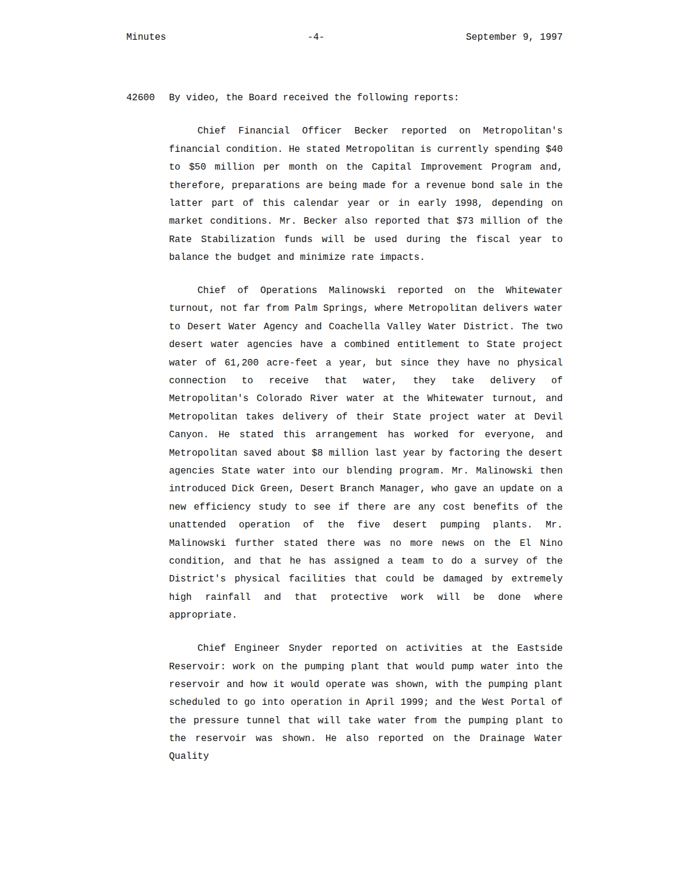Minutes -4- September 9, 1997
42600
By video, the Board received the following reports:
Chief Financial Officer Becker reported on Metropolitan's financial condition. He stated Metropolitan is currently spending $40 to $50 million per month on the Capital Improvement Program and, therefore, preparations are being made for a revenue bond sale in the latter part of this calendar year or in early 1998, depending on market conditions. Mr. Becker also reported that $73 million of the Rate Stabilization funds will be used during the fiscal year to balance the budget and minimize rate impacts.
Chief of Operations Malinowski reported on the Whitewater turnout, not far from Palm Springs, where Metropolitan delivers water to Desert Water Agency and Coachella Valley Water District. The two desert water agencies have a combined entitlement to State project water of 61,200 acre-feet a year, but since they have no physical connection to receive that water, they take delivery of Metropolitan's Colorado River water at the Whitewater turnout, and Metropolitan takes delivery of their State project water at Devil Canyon. He stated this arrangement has worked for everyone, and Metropolitan saved about $8 million last year by factoring the desert agencies State water into our blending program. Mr. Malinowski then introduced Dick Green, Desert Branch Manager, who gave an update on a new efficiency study to see if there are any cost benefits of the unattended operation of the five desert pumping plants. Mr. Malinowski further stated there was no more news on the El Nino condition, and that he has assigned a team to do a survey of the District's physical facilities that could be damaged by extremely high rainfall and that protective work will be done where appropriate.
Chief Engineer Snyder reported on activities at the Eastside Reservoir: work on the pumping plant that would pump water into the reservoir and how it would operate was shown, with the pumping plant scheduled to go into operation in April 1999; and the West Portal of the pressure tunnel that will take water from the pumping plant to the reservoir was shown. He also reported on the Drainage Water Quality